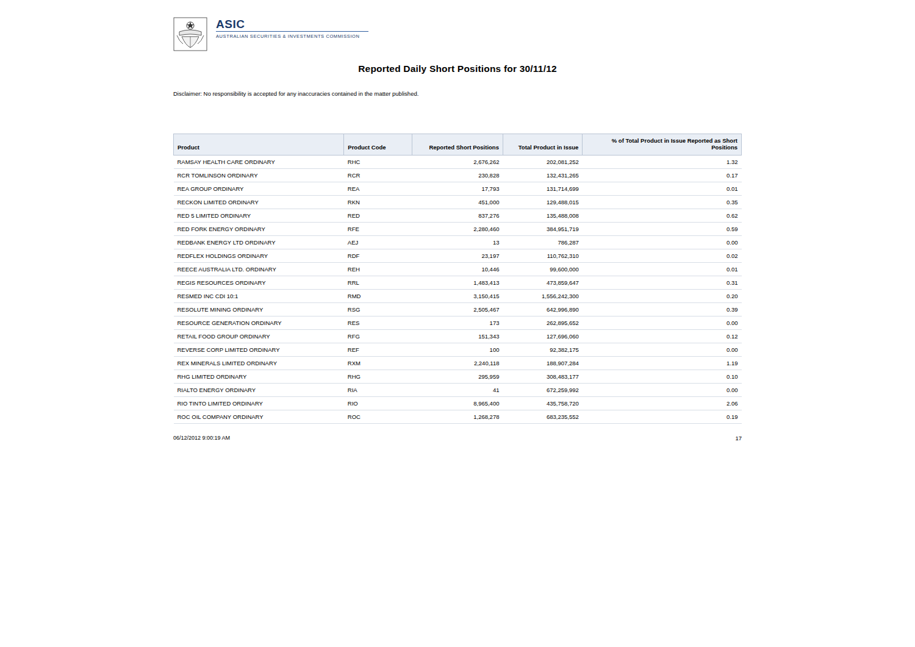ASIC
Australian Securities & Investments Commission
Reported Daily Short Positions for 30/11/12
Disclaimer: No responsibility is accepted for any inaccuracies contained in the matter published.
| Product | Product Code | Reported Short Positions | Total Product in Issue | % of Total Product in Issue Reported as Short Positions |
| --- | --- | --- | --- | --- |
| RAMSAY HEALTH CARE ORDINARY | RHC | 2,676,262 | 202,081,252 | 1.32 |
| RCR TOMLINSON ORDINARY | RCR | 230,828 | 132,431,265 | 0.17 |
| REA GROUP ORDINARY | REA | 17,793 | 131,714,699 | 0.01 |
| RECKON LIMITED ORDINARY | RKN | 451,000 | 129,488,015 | 0.35 |
| RED 5 LIMITED ORDINARY | RED | 837,276 | 135,488,008 | 0.62 |
| RED FORK ENERGY ORDINARY | RFE | 2,280,460 | 384,951,719 | 0.59 |
| REDBANK ENERGY LTD ORDINARY | AEJ | 13 | 786,287 | 0.00 |
| REDFLEX HOLDINGS ORDINARY | RDF | 23,197 | 110,762,310 | 0.02 |
| REECE AUSTRALIA LTD. ORDINARY | REH | 10,446 | 99,600,000 | 0.01 |
| REGIS RESOURCES ORDINARY | RRL | 1,483,413 | 473,859,647 | 0.31 |
| RESMED INC CDI 10:1 | RMD | 3,150,415 | 1,556,242,300 | 0.20 |
| RESOLUTE MINING ORDINARY | RSG | 2,505,467 | 642,996,890 | 0.39 |
| RESOURCE GENERATION ORDINARY | RES | 173 | 262,895,652 | 0.00 |
| RETAIL FOOD GROUP ORDINARY | RFG | 151,343 | 127,696,060 | 0.12 |
| REVERSE CORP LIMITED ORDINARY | REF | 100 | 92,382,175 | 0.00 |
| REX MINERALS LIMITED ORDINARY | RXM | 2,240,118 | 188,907,284 | 1.19 |
| RHG LIMITED ORDINARY | RHG | 295,959 | 308,483,177 | 0.10 |
| RIALTO ENERGY ORDINARY | RIA | 41 | 672,259,992 | 0.00 |
| RIO TINTO LIMITED ORDINARY | RIO | 8,965,400 | 435,758,720 | 2.06 |
| ROC OIL COMPANY ORDINARY | ROC | 1,268,278 | 683,235,552 | 0.19 |
06/12/2012 9:00:19 AM
17